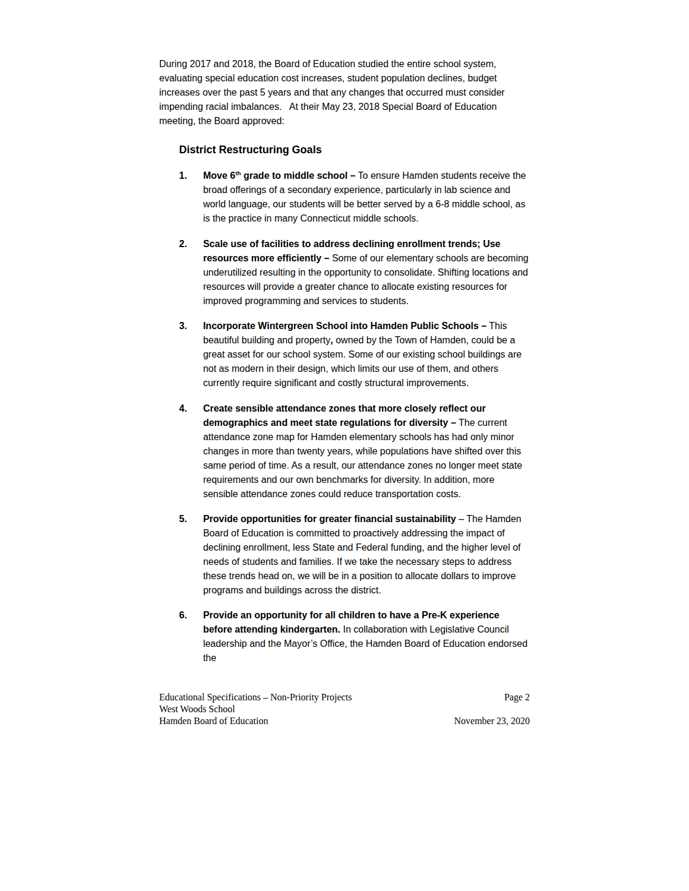During 2017 and 2018, the Board of Education studied the entire school system, evaluating special education cost increases, student population declines, budget increases over the past 5 years and that any changes that occurred must consider impending racial imbalances. At their May 23, 2018 Special Board of Education meeting, the Board approved:
District Restructuring Goals
Move 6th grade to middle school – To ensure Hamden students receive the broad offerings of a secondary experience, particularly in lab science and world language, our students will be better served by a 6-8 middle school, as is the practice in many Connecticut middle schools.
Scale use of facilities to address declining enrollment trends; Use resources more efficiently – Some of our elementary schools are becoming underutilized resulting in the opportunity to consolidate. Shifting locations and resources will provide a greater chance to allocate existing resources for improved programming and services to students.
Incorporate Wintergreen School into Hamden Public Schools – This beautiful building and property, owned by the Town of Hamden, could be a great asset for our school system. Some of our existing school buildings are not as modern in their design, which limits our use of them, and others currently require significant and costly structural improvements.
Create sensible attendance zones that more closely reflect our demographics and meet state regulations for diversity – The current attendance zone map for Hamden elementary schools has had only minor changes in more than twenty years, while populations have shifted over this same period of time. As a result, our attendance zones no longer meet state requirements and our own benchmarks for diversity. In addition, more sensible attendance zones could reduce transportation costs.
Provide opportunities for greater financial sustainability – The Hamden Board of Education is committed to proactively addressing the impact of declining enrollment, less State and Federal funding, and the higher level of needs of students and families. If we take the necessary steps to address these trends head on, we will be in a position to allocate dollars to improve programs and buildings across the district.
Provide an opportunity for all children to have a Pre-K experience before attending kindergarten. In collaboration with Legislative Council leadership and the Mayor’s Office, the Hamden Board of Education endorsed the
Educational Specifications – Non-Priority Projects
Page 2
West Woods School
Hamden Board of Education
November 23, 2020